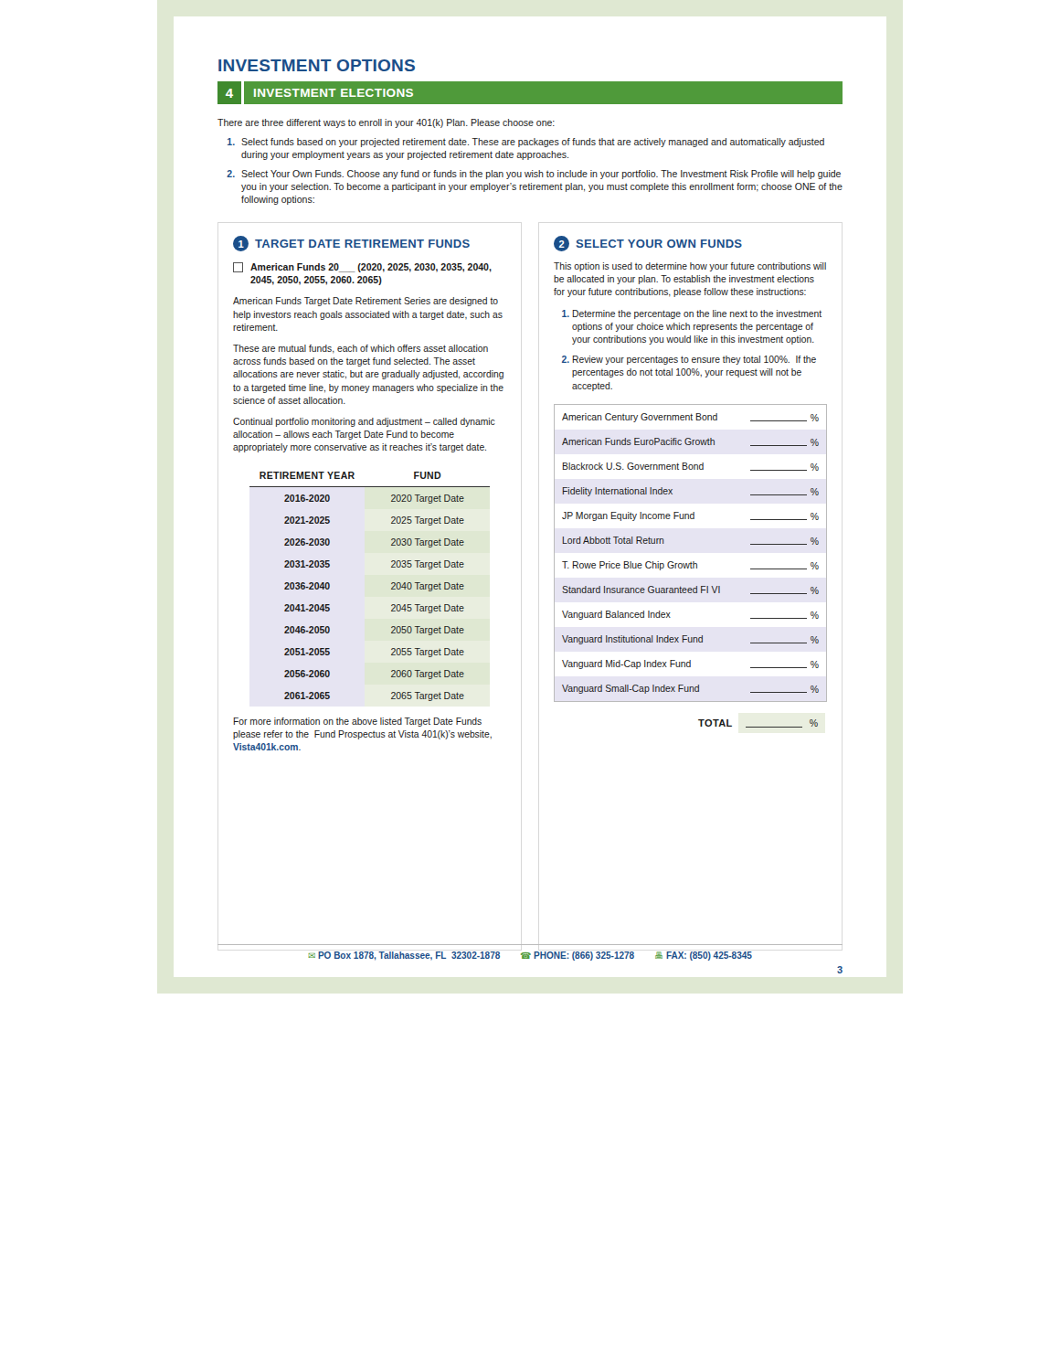Investment Options
4
Investment Elections
There are three different ways to enroll in your 401(k) Plan. Please choose one:
Select funds based on your projected retirement date. These are packages of funds that are actively managed and automatically adjusted during your employment years as your projected retirement date approaches.
Select Your Own Funds. Choose any fund or funds in the plan you wish to include in your portfolio. The Investment Risk Profile will help guide you in your selection. To become a participant in your employer’s retirement plan, you must complete this enrollment form; choose ONE of the following options:
1
Target Date Retirement Funds
American Funds 20___ (2020, 2025, 2030, 2035, 2040, 2045, 2050, 2055, 2060. 2065)
American Funds Target Date Retirement Series are designed to help investors reach goals associated with a target date, such as retirement.
These are mutual funds, each of which offers asset allocation across funds based on the target fund selected. The asset allocations are never static, but are gradually adjusted, according to a targeted time line, by money managers who specialize in the science of asset allocation.
Continual portfolio monitoring and adjustment – called dynamic allocation – allows each Target Date Fund to become appropriately more conservative as it reaches it’s target date.
| RETIREMENT YEAR | FUND |
| --- | --- |
| 2016-2020 | 2020 Target Date |
| 2021-2025 | 2025 Target Date |
| 2026-2030 | 2030 Target Date |
| 2031-2035 | 2035 Target Date |
| 2036-2040 | 2040 Target Date |
| 2041-2045 | 2045 Target Date |
| 2046-2050 | 2050 Target Date |
| 2051-2055 | 2055 Target Date |
| 2056-2060 | 2060 Target Date |
| 2061-2065 | 2065 Target Date |
For more information on the above listed Target Date Funds please refer to the Fund Prospectus at Vista 401(k)’s website, Vista401k.com.
2
Select Your Own Funds
This option is used to determine how your future contributions will be allocated in your plan. To establish the investment elections for your future contributions, please follow these instructions:
Determine the percentage on the line next to the investment options of your choice which represents the percentage of your contributions you would like in this investment option.
Review your percentages to ensure they total 100%. If the percentages do not total 100%, your request will not be accepted.
| American Century Government Bond | % |
| American Funds EuroPacific Growth | % |
| Blackrock U.S. Government Bond | % |
| Fidelity International Index | % |
| JP Morgan Equity Income Fund | % |
| Lord Abbott Total Return | % |
| T. Rowe Price Blue Chip Growth | % |
| Standard Insurance Guaranteed FI VI | % |
| Vanguard Balanced Index | % |
| Vanguard Institutional Index Fund | % |
| Vanguard Mid-Cap Index Fund | % |
| Vanguard Small-Cap Index Fund | % |
TOTAL %
✉ PO Box 1878, Tallahassee, FL 32302-1878 ☎ PHONE: (866) 325-1278 🖶 FAX: (850) 425-8345
3